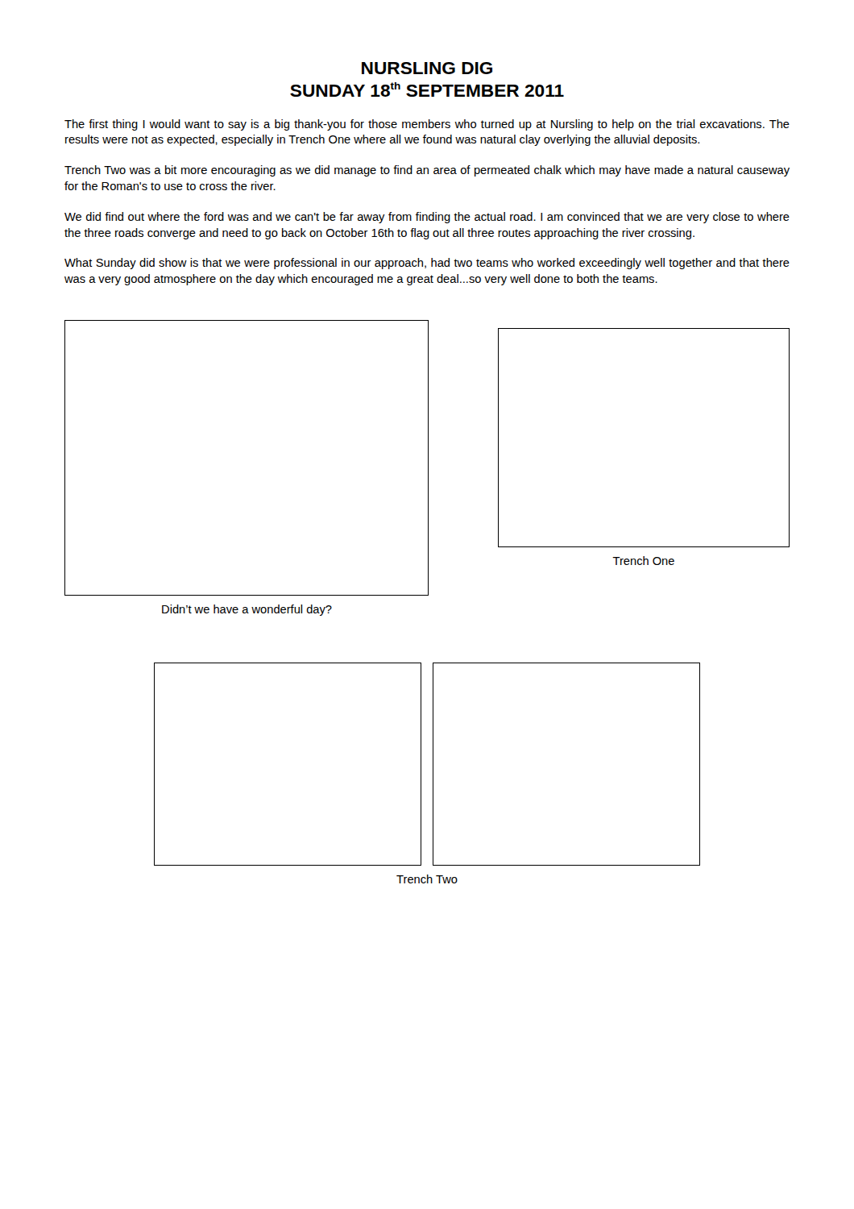NURSLING DIG SUNDAY 18th SEPTEMBER 2011
The first thing I would want to say is a big thank-you for those members who turned up at Nursling to help on the trial excavations. The results were not as expected, especially in Trench One where all we found was natural clay overlying the alluvial deposits.
Trench Two was a bit more encouraging as we did manage to find an area of permeated chalk which may have made a natural causeway for the Roman's to use to cross the river.
We did find out where the ford was and we can't be far away from finding the actual road. I am convinced that we are very close to where the three roads converge and need to go back on October 16th to flag out all three routes approaching the river crossing.
What Sunday did show is that we were professional in our approach, had two teams who worked exceedingly well together and that there was a very good atmosphere on the day which encouraged me a great deal...so very well done to both the teams.
Didn’t we have a wonderful day?
Trench One
Trench Two